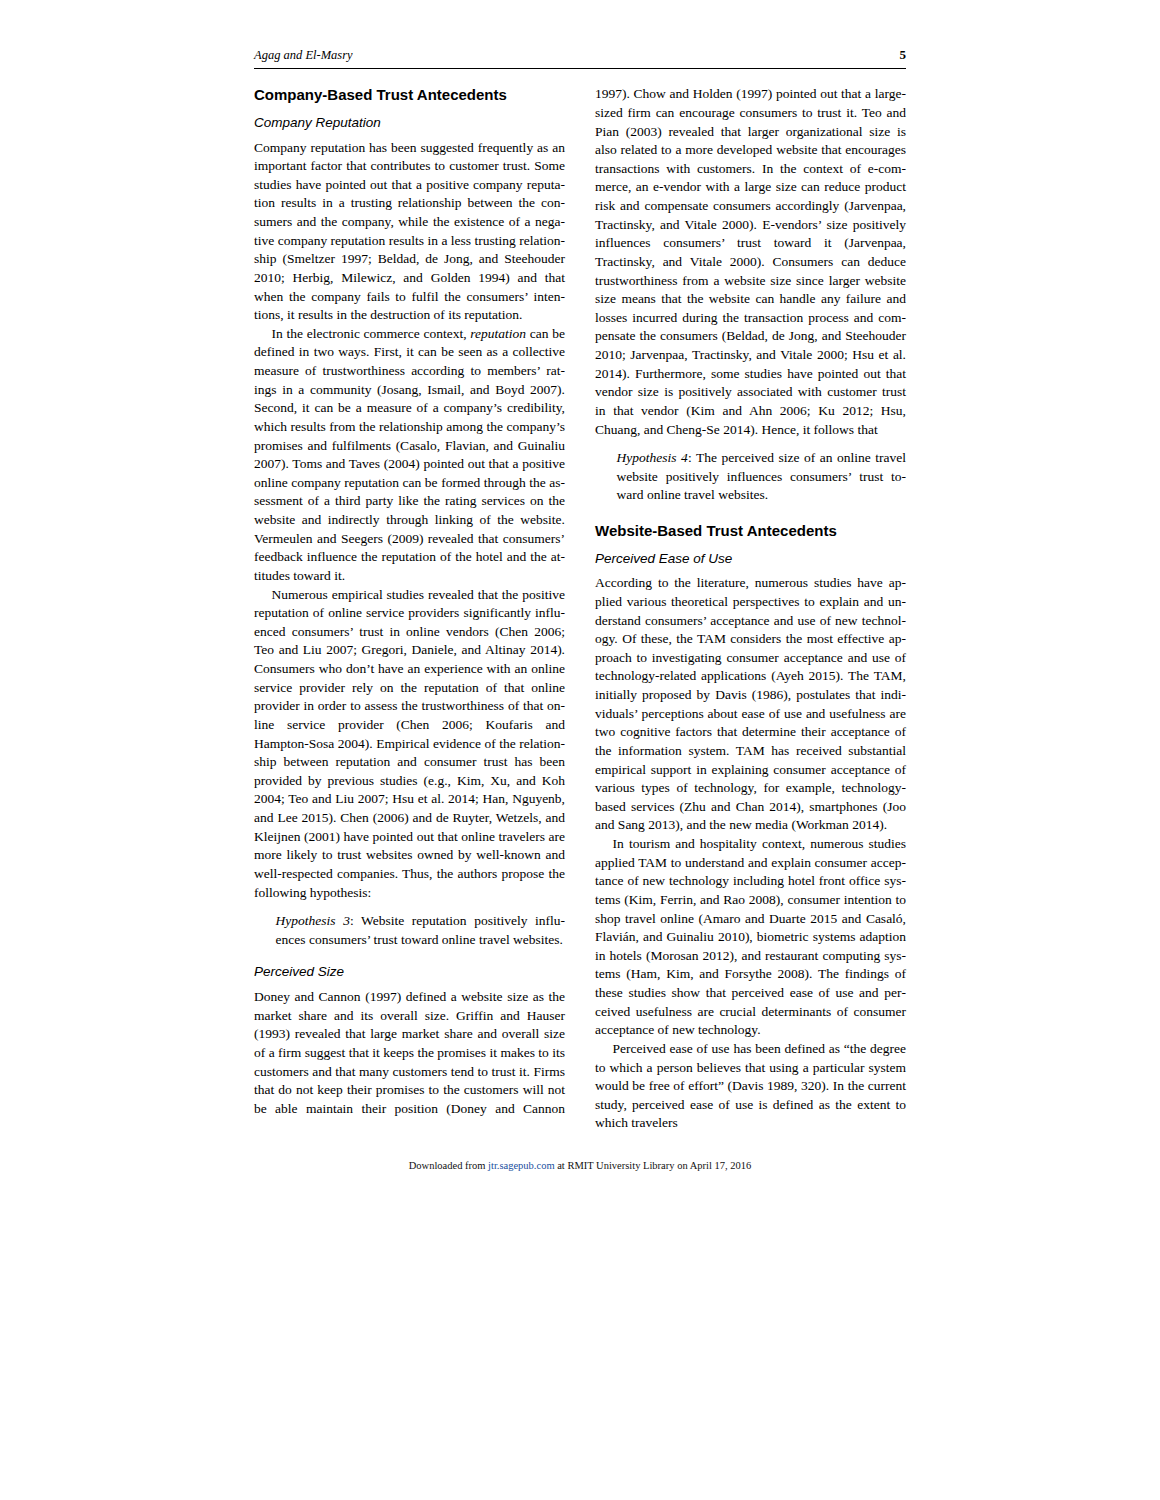Agag and El-Masry 5
Company-Based Trust Antecedents
Company Reputation
Company reputation has been suggested frequently as an important factor that contributes to customer trust. Some studies have pointed out that a positive company reputation results in a trusting relationship between the consumers and the company, while the existence of a negative company reputation results in a less trusting relationship (Smeltzer 1997; Beldad, de Jong, and Steehouder 2010; Herbig, Milewicz, and Golden 1994) and that when the company fails to fulfil the consumers’ intentions, it results in the destruction of its reputation.
In the electronic commerce context, reputation can be defined in two ways. First, it can be seen as a collective measure of trustworthiness according to members’ ratings in a community (Josang, Ismail, and Boyd 2007). Second, it can be a measure of a company’s credibility, which results from the relationship among the company’s promises and fulfilments (Casalo, Flavian, and Guinaliu 2007). Toms and Taves (2004) pointed out that a positive online company reputation can be formed through the assessment of a third party like the rating services on the website and indirectly through linking of the website. Vermeulen and Seegers (2009) revealed that consumers’ feedback influence the reputation of the hotel and the attitudes toward it.
Numerous empirical studies revealed that the positive reputation of online service providers significantly influenced consumers’ trust in online vendors (Chen 2006; Teo and Liu 2007; Gregori, Daniele, and Altinay 2014). Consumers who don’t have an experience with an online service provider rely on the reputation of that online provider in order to assess the trustworthiness of that online service provider (Chen 2006; Koufaris and Hampton-Sosa 2004). Empirical evidence of the relationship between reputation and consumer trust has been provided by previous studies (e.g., Kim, Xu, and Koh 2004; Teo and Liu 2007; Hsu et al. 2014; Han, Nguyenb, and Lee 2015). Chen (2006) and de Ruyter, Wetzels, and Kleijnen (2001) have pointed out that online travelers are more likely to trust websites owned by well-known and well-respected companies. Thus, the authors propose the following hypothesis:
Hypothesis 3: Website reputation positively influences consumers’ trust toward online travel websites.
Perceived Size
Doney and Cannon (1997) defined a website size as the market share and its overall size. Griffin and Hauser (1993) revealed that large market share and overall size of a firm suggest that it keeps the promises it makes to its customers and that many customers tend to trust it. Firms that do not keep their promises to the customers will not be able maintain their position (Doney and Cannon 1997). Chow and Holden (1997) pointed out that a large-sized firm can encourage consumers to trust it. Teo and Pian (2003) revealed that larger organizational size is also related to a more developed website that encourages transactions with customers. In the context of e-commerce, an e-vendor with a large size can reduce product risk and compensate consumers accordingly (Jarvenpaa, Tractinsky, and Vitale 2000). E-vendors’ size positively influences consumers’ trust toward it (Jarvenpaa, Tractinsky, and Vitale 2000). Consumers can deduce trustworthiness from a website size since larger website size means that the website can handle any failure and losses incurred during the transaction process and compensate the consumers (Beldad, de Jong, and Steehouder 2010; Jarvenpaa, Tractinsky, and Vitale 2000; Hsu et al. 2014). Furthermore, some studies have pointed out that vendor size is positively associated with customer trust in that vendor (Kim and Ahn 2006; Ku 2012; Hsu, Chuang, and Cheng-Se 2014). Hence, it follows that
Hypothesis 4: The perceived size of an online travel website positively influences consumers’ trust toward online travel websites.
Website-Based Trust Antecedents
Perceived Ease of Use
According to the literature, numerous studies have applied various theoretical perspectives to explain and understand consumers’ acceptance and use of new technology. Of these, the TAM considers the most effective approach to investigating consumer acceptance and use of technology-related applications (Ayeh 2015). The TAM, initially proposed by Davis (1986), postulates that individuals’ perceptions about ease of use and usefulness are two cognitive factors that determine their acceptance of the information system. TAM has received substantial empirical support in explaining consumer acceptance of various types of technology, for example, technology-based services (Zhu and Chan 2014), smartphones (Joo and Sang 2013), and the new media (Workman 2014).
In tourism and hospitality context, numerous studies applied TAM to understand and explain consumer acceptance of new technology including hotel front office systems (Kim, Ferrin, and Rao 2008), consumer intention to shop travel online (Amaro and Duarte 2015 and Casaló, Flavián, and Guinaliu 2010), biometric systems adaption in hotels (Morosan 2012), and restaurant computing systems (Ham, Kim, and Forsythe 2008). The findings of these studies show that perceived ease of use and perceived usefulness are crucial determinants of consumer acceptance of new technology.
Perceived ease of use has been defined as “the degree to which a person believes that using a particular system would be free of effort” (Davis 1989, 320). In the current study, perceived ease of use is defined as the extent to which travelers
Downloaded from jtr.sagepub.com at RMIT University Library on April 17, 2016